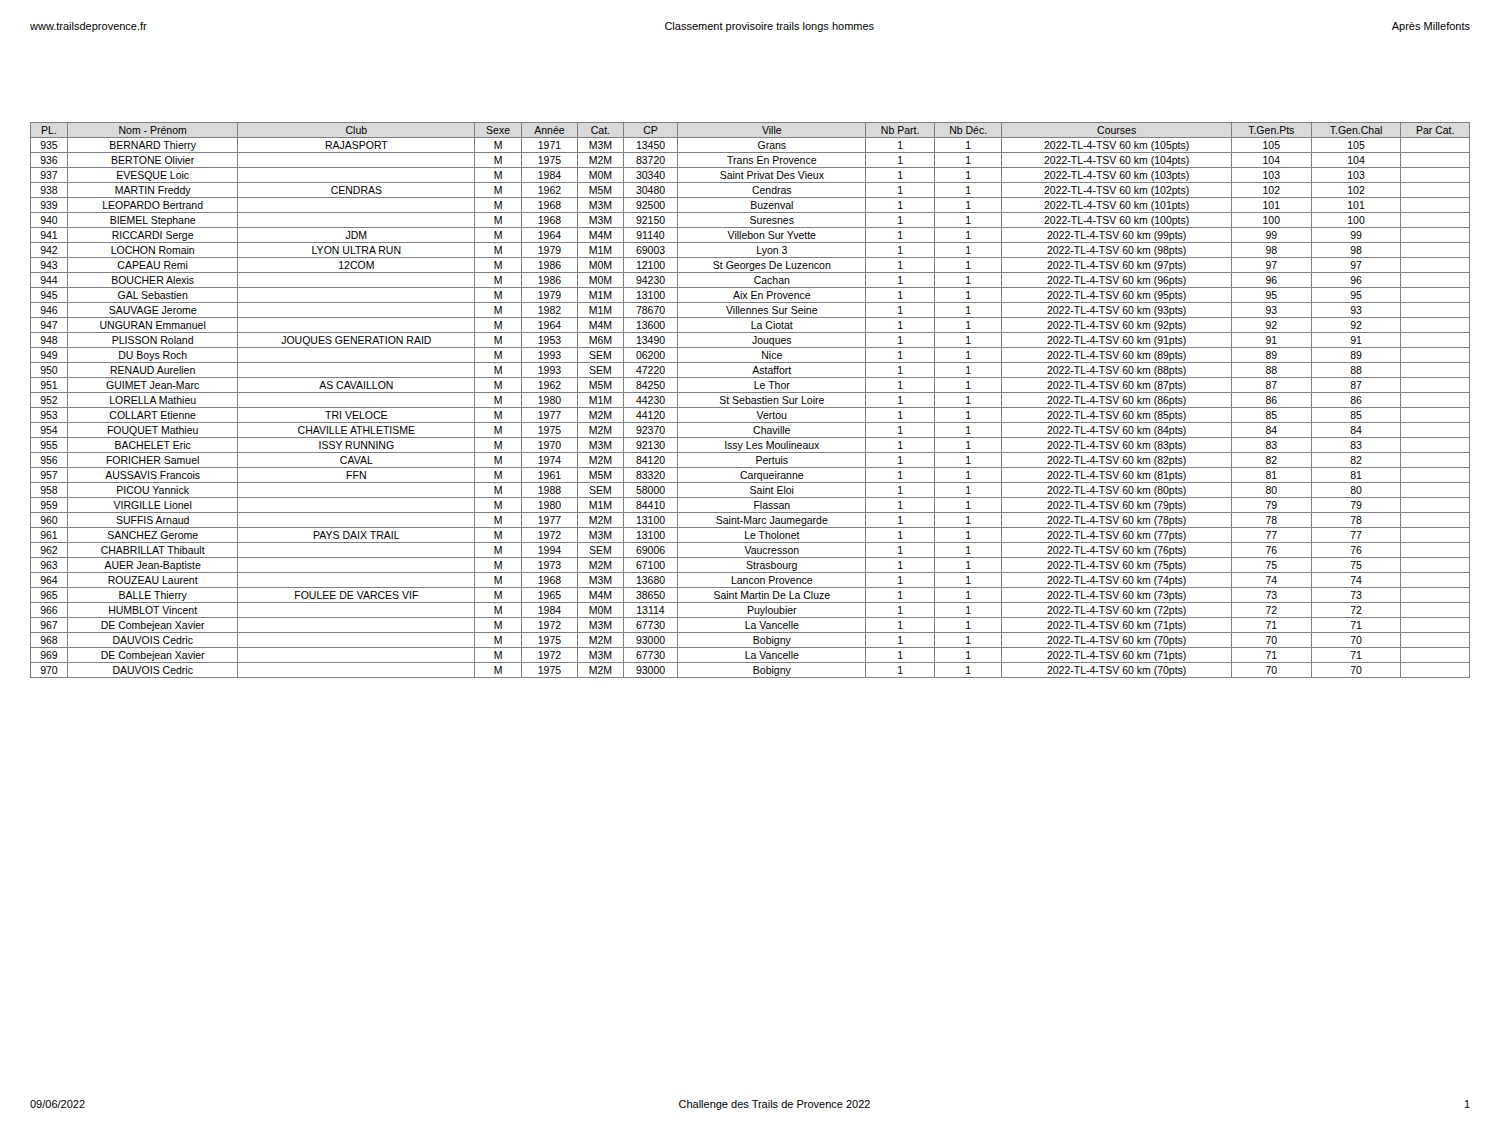www.trailsdeprovence.fr
Classement provisoire trails longs hommes
Après Millefonts
| PL. | Nom - Prénom | Club | Sexe | Année | Cat. | CP | Ville | Nb Part. | Nb Déc. | Courses | T.Gen.Pts | T.Gen.Chal | Par Cat. |
| --- | --- | --- | --- | --- | --- | --- | --- | --- | --- | --- | --- | --- | --- |
| 935 | BERNARD Thierry | RAJASPORT | M | 1971 | M3M | 13450 | Grans | 1 | 1 | 2022-TL-4-TSV 60 km (105pts) | 105 | 105 | |
| 936 | BERTONE Olivier | | M | 1975 | M2M | 83720 | Trans En Provence | 1 | 1 | 2022-TL-4-TSV 60 km (104pts) | 104 | 104 | |
| 937 | EVESQUE Loic | | M | 1984 | M0M | 30340 | Saint Privat Des Vieux | 1 | 1 | 2022-TL-4-TSV 60 km (103pts) | 103 | 103 | |
| 938 | MARTIN Freddy | CENDRAS | M | 1962 | M5M | 30480 | Cendras | 1 | 1 | 2022-TL-4-TSV 60 km (102pts) | 102 | 102 | |
| 939 | LEOPARDO Bertrand | | M | 1968 | M3M | 92500 | Buzenval | 1 | 1 | 2022-TL-4-TSV 60 km (101pts) | 101 | 101 | |
| 940 | BIEMEL Stephane | | M | 1968 | M3M | 92150 | Suresnes | 1 | 1 | 2022-TL-4-TSV 60 km (100pts) | 100 | 100 | |
| 941 | RICCARDI Serge | JDM | M | 1964 | M4M | 91140 | Villebon Sur Yvette | 1 | 1 | 2022-TL-4-TSV 60 km (99pts) | 99 | 99 | |
| 942 | LOCHON Romain | LYON ULTRA RUN | M | 1979 | M1M | 69003 | Lyon 3 | 1 | 1 | 2022-TL-4-TSV 60 km (98pts) | 98 | 98 | |
| 943 | CAPEAU Remi | 12COM | M | 1986 | M0M | 12100 | St Georges De Luzencon | 1 | 1 | 2022-TL-4-TSV 60 km (97pts) | 97 | 97 | |
| 944 | BOUCHER Alexis | | M | 1986 | M0M | 94230 | Cachan | 1 | 1 | 2022-TL-4-TSV 60 km (96pts) | 96 | 96 | |
| 945 | GAL Sebastien | | M | 1979 | M1M | 13100 | Aix En Provence | 1 | 1 | 2022-TL-4-TSV 60 km (95pts) | 95 | 95 | |
| 946 | SAUVAGE Jerome | | M | 1982 | M1M | 78670 | Villennes Sur Seine | 1 | 1 | 2022-TL-4-TSV 60 km (93pts) | 93 | 93 | |
| 947 | UNGURAN Emmanuel | | M | 1964 | M4M | 13600 | La Ciotat | 1 | 1 | 2022-TL-4-TSV 60 km (92pts) | 92 | 92 | |
| 948 | PLISSON Roland | JOUQUES GENERATION RAID | M | 1953 | M6M | 13490 | Jouques | 1 | 1 | 2022-TL-4-TSV 60 km (91pts) | 91 | 91 | |
| 949 | DU Boys Roch | | M | 1993 | SEM | 06200 | Nice | 1 | 1 | 2022-TL-4-TSV 60 km (89pts) | 89 | 89 | |
| 950 | RENAUD Aurelien | | M | 1993 | SEM | 47220 | Astaffort | 1 | 1 | 2022-TL-4-TSV 60 km (88pts) | 88 | 88 | |
| 951 | GUIMET Jean-Marc | AS CAVAILLON | M | 1962 | M5M | 84250 | Le Thor | 1 | 1 | 2022-TL-4-TSV 60 km (87pts) | 87 | 87 | |
| 952 | LORELLA Mathieu | | M | 1980 | M1M | 44230 | St Sebastien Sur Loire | 1 | 1 | 2022-TL-4-TSV 60 km (86pts) | 86 | 86 | |
| 953 | COLLART Etienne | TRI VELOCE | M | 1977 | M2M | 44120 | Vertou | 1 | 1 | 2022-TL-4-TSV 60 km (85pts) | 85 | 85 | |
| 954 | FOUQUET Mathieu | CHAVILLE ATHLETISME | M | 1975 | M2M | 92370 | Chaville | 1 | 1 | 2022-TL-4-TSV 60 km (84pts) | 84 | 84 | |
| 955 | BACHELET Eric | ISSY RUNNING | M | 1970 | M3M | 92130 | Issy Les Moulineaux | 1 | 1 | 2022-TL-4-TSV 60 km (83pts) | 83 | 83 | |
| 956 | FORICHER Samuel | CAVAL | M | 1974 | M2M | 84120 | Pertuis | 1 | 1 | 2022-TL-4-TSV 60 km (82pts) | 82 | 82 | |
| 957 | AUSSAVIS Francois | FFN | M | 1961 | M5M | 83320 | Carqueiranne | 1 | 1 | 2022-TL-4-TSV 60 km (81pts) | 81 | 81 | |
| 958 | PICOU Yannick | | M | 1988 | SEM | 58000 | Saint Eloi | 1 | 1 | 2022-TL-4-TSV 60 km (80pts) | 80 | 80 | |
| 959 | VIRGILLE Lionel | | M | 1980 | M1M | 84410 | Flassan | 1 | 1 | 2022-TL-4-TSV 60 km (79pts) | 79 | 79 | |
| 960 | SUFFIS Arnaud | | M | 1977 | M2M | 13100 | Saint-Marc Jaumegarde | 1 | 1 | 2022-TL-4-TSV 60 km (78pts) | 78 | 78 | |
| 961 | SANCHEZ Gerome | PAYS DAIX TRAIL | M | 1972 | M3M | 13100 | Le Tholonet | 1 | 1 | 2022-TL-4-TSV 60 km (77pts) | 77 | 77 | |
| 962 | CHABRILLAT Thibault | | M | 1994 | SEM | 69006 | Vaucresson | 1 | 1 | 2022-TL-4-TSV 60 km (76pts) | 76 | 76 | |
| 963 | AUER Jean-Baptiste | | M | 1973 | M2M | 67100 | Strasbourg | 1 | 1 | 2022-TL-4-TSV 60 km (75pts) | 75 | 75 | |
| 964 | ROUZEAU Laurent | | M | 1968 | M3M | 13680 | Lancon Provence | 1 | 1 | 2022-TL-4-TSV 60 km (74pts) | 74 | 74 | |
| 965 | BALLE Thierry | FOULEE DE VARCES VIF | M | 1965 | M4M | 38650 | Saint Martin De La Cluze | 1 | 1 | 2022-TL-4-TSV 60 km (73pts) | 73 | 73 | |
| 966 | HUMBLOT Vincent | | M | 1984 | M0M | 13114 | Puyloubier | 1 | 1 | 2022-TL-4-TSV 60 km (72pts) | 72 | 72 | |
| 967 | DE Combejean Xavier | | M | 1972 | M3M | 67730 | La Vancelle | 1 | 1 | 2022-TL-4-TSV 60 km (71pts) | 71 | 71 | |
| 968 | DAUVOIS Cedric | | M | 1975 | M2M | 93000 | Bobigny | 1 | 1 | 2022-TL-4-TSV 60 km (70pts) | 70 | 70 | |
| 969 | DE Combejean Xavier | | M | 1972 | M3M | 67730 | La Vancelle | 1 | 1 | 2022-TL-4-TSV 60 km (71pts) | 71 | 71 | |
| 970 | DAUVOIS Cedric | | M | 1975 | M2M | 93000 | Bobigny | 1 | 1 | 2022-TL-4-TSV 60 km (70pts) | 70 | 70 | |
09/06/2022
Challenge des Trails de Provence 2022
1